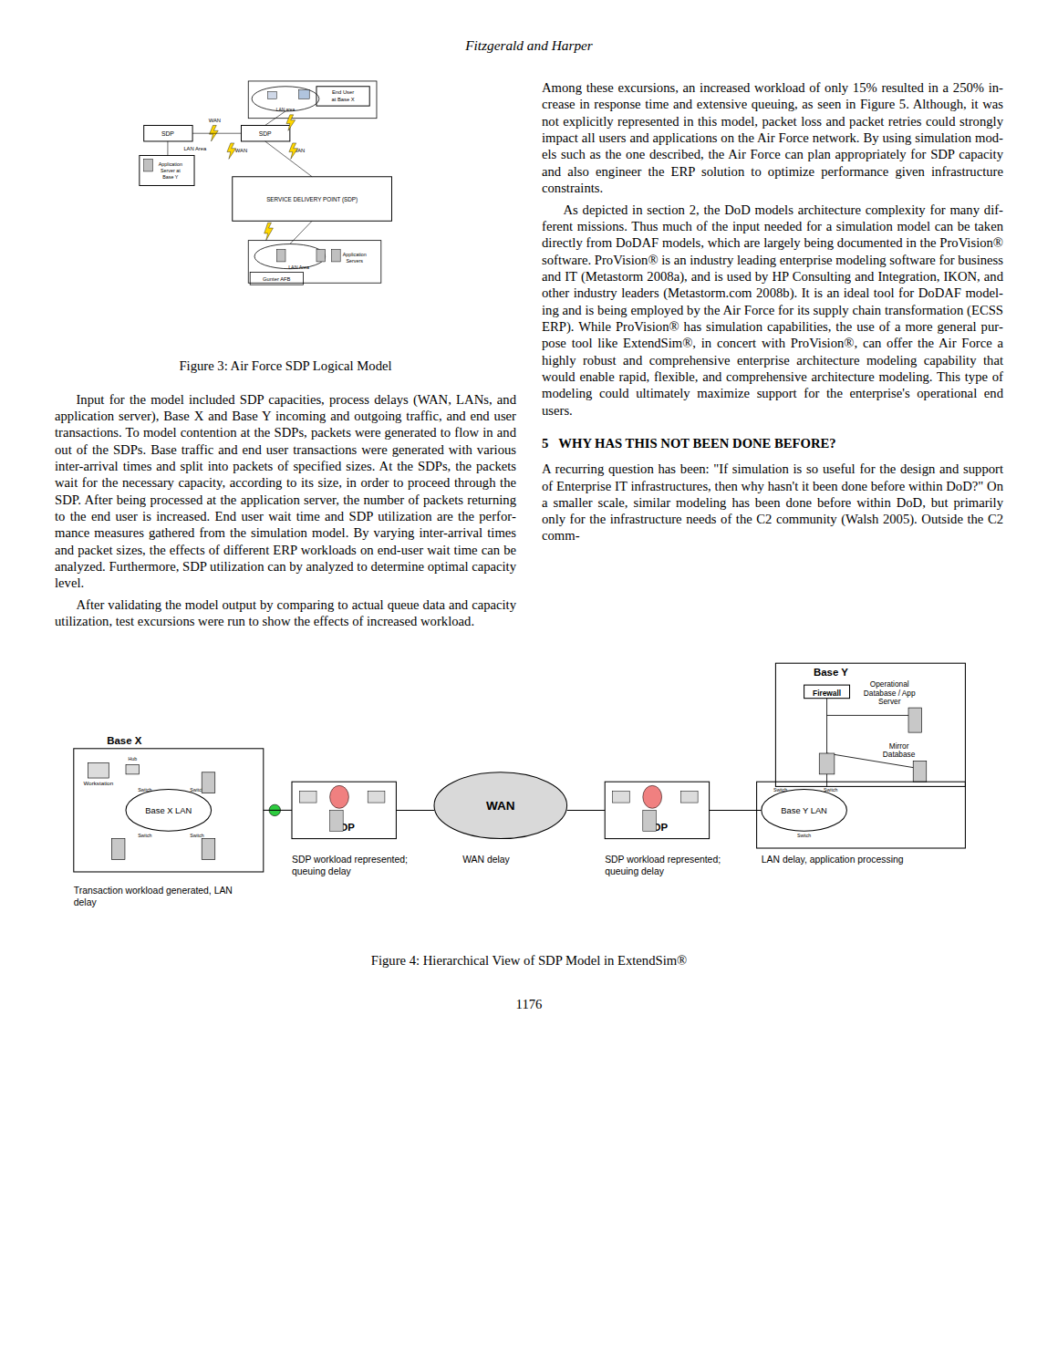Fitzgerald and Harper
End User at Base X LAN area SDP SDP WAN WAN WAN LAN Area Application Server at Base Y SERVICE DELIVERY POINT (SDP) LAN Area Application Servers Gunter AFB
Figure 3: Air Force SDP Logical Model
Input for the model included SDP capacities, process delays (WAN, LANs, and application server), Base X and Base Y incoming and outgoing traffic, and end user transactions. To model contention at the SDPs, packets were generated to flow in and out of the SDPs. Base traffic and end user transactions were generated with various inter-arrival times and split into packets of specified sizes. At the SDPs, the packets wait for the necessary capacity, according to its size, in order to proceed through the SDP. After being processed at the application server, the number of packets returning to the end user is increased. End user wait time and SDP utilization are the performance measures gathered from the simulation model. By varying inter-arrival times and packet sizes, the effects of different ERP workloads on end-user wait time can be analyzed. Furthermore, SDP utilization can by analyzed to determine optimal capacity level.
After validating the model output by comparing to actual queue data and capacity utilization, test excursions were run to show the effects of increased workload.
Among these excursions, an increased workload of only 15% resulted in a 250% increase in response time and extensive queuing, as seen in Figure 5. Although, it was not explicitly represented in this model, packet loss and packet retries could strongly impact all users and applications on the Air Force network. By using simulation models such as the one described, the Air Force can plan appropriately for SDP capacity and also engineer the ERP solution to optimize performance given infrastructure constraints.
As depicted in section 2, the DoD models architecture complexity for many different missions. Thus much of the input needed for a simulation model can be taken directly from DoDAF models, which are largely being documented in the ProVision® software. ProVision® is an industry leading enterprise modeling software for business and IT (Metastorm 2008a), and is used by HP Consulting and Integration, IKON, and other industry leaders (Metastorm.com 2008b). It is an ideal tool for DoDAF modeling and is being employed by the Air Force for its supply chain transformation (ECSS ERP). While ProVision® has simulation capabilities, the use of a more general purpose tool like ExtendSim®, in concert with ProVision®, can offer the Air Force a highly robust and comprehensive enterprise architecture modeling capability that would enable rapid, flexible, and comprehensive architecture modeling. This type of modeling could ultimately maximize support for the enterprise's operational end users.
5 Why has this not been done before?
A recurring question has been: "If simulation is so useful for the design and support of Enterprise IT infrastructures, then why hasn't it been done before within DoD?" On a smaller scale, similar modeling has been done before within DoD, but primarily only for the infrastructure needs of the C2 community (Walsh 2005). Outside the C2 comm-
Base Y Firewall Operational Database / App Server Mirror Database Base X Workstation Hub Base X LAN Switch Switch Switch Switch SDP WAN SDP Base Y LAN Switch Switch Switch SDP workload represented; queuing delay WAN delay SDP workload represented; queuing delay LAN delay, application processing Transaction workload generated, LAN delay
Figure 4: Hierarchical View of SDP Model in ExtendSim®
1176